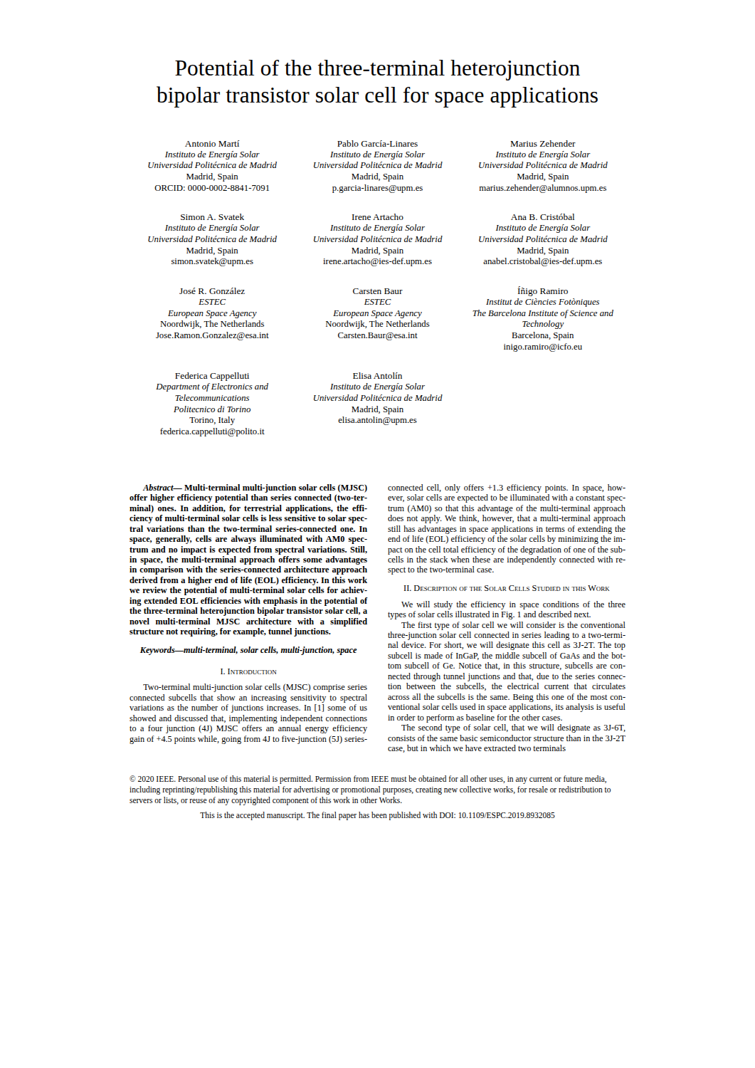Potential of the three-terminal heterojunction
bipolar transistor solar cell for space applications
| Antonio Martí Instituto de Energía Solar Universidad Politécnica de Madrid Madrid, Spain ORCID: 0000-0002-8841-7091 | Pablo García-Linares Instituto de Energía Solar Universidad Politécnica de Madrid Madrid, Spain p.garcia-linares@upm.es | Marius Zehender Instituto de Energía Solar Universidad Politécnica de Madrid Madrid, Spain marius.zehender@alumnos.upm.es |
| Simon A. Svatek Instituto de Energía Solar Universidad Politécnica de Madrid Madrid, Spain simon.svatek@upm.es | Irene Artacho Instituto de Energía Solar Universidad Politécnica de Madrid Madrid, Spain irene.artacho@ies-def.upm.es | Ana B. Cristóbal Instituto de Energía Solar Universidad Politécnica de Madrid Madrid, Spain anabel.cristobal@ies-def.upm.es |
| José R. González ESTEC European Space Agency Noordwijk, The Netherlands Jose.Ramon.Gonzalez@esa.int | Carsten Baur ESTEC European Space Agency Noordwijk, The Netherlands Carsten.Baur@esa.int | Íñigo Ramiro Institut de Ciències Fotòniques The Barcelona Institute of Science and Technology Barcelona, Spain inigo.ramiro@icfo.eu |
| Federica Cappelluti Department of Electronics and Telecommunications Politecnico di Torino Torino, Italy federica.cappelluti@polito.it | Elisa Antolín Instituto de Energía Solar Universidad Politécnica de Madrid Madrid, Spain elisa.antolin@upm.es | |
Abstract— Multi-terminal multi-junction solar cells (MJSC) offer higher efficiency potential than series connected (two-terminal) ones. In addition, for terrestrial applications, the efficiency of multi-terminal solar cells is less sensitive to solar spectral variations than the two-terminal series-connected one. In space, generally, cells are always illuminated with AM0 spectrum and no impact is expected from spectral variations. Still, in space, the multi-terminal approach offers some advantages in comparison with the series-connected architecture approach derived from a higher end of life (EOL) efficiency. In this work we review the potential of multi-terminal solar cells for achieving extended EOL efficiencies with emphasis in the potential of the three-terminal heterojunction bipolar transistor solar cell, a novel multi-terminal MJSC architecture with a simplified structure not requiring, for example, tunnel junctions.
Keywords—multi-terminal, solar cells, multi-junction, space
I. Introduction
Two-terminal multi-junction solar cells (MJSC) comprise series connected subcells that show an increasing sensitivity to spectral variations as the number of junctions increases. In [1] some of us showed and discussed that, implementing independent connections to a four junction (4J) MJSC offers an annual energy efficiency gain of +4.5 points while, going from 4J to five-junction (5J) series-connected cell, only offers +1.3 efficiency points. In space, however, solar cells are expected to be illuminated with a constant spectrum (AM0) so that this advantage of the multi-terminal approach does not apply. We think, however, that a multi-terminal approach still has advantages in space applications in terms of extending the end of life (EOL) efficiency of the solar cells by minimizing the impact on the cell total efficiency of the degradation of one of the subcells in the stack when these are independently connected with respect to the two-terminal case.
II. Description of the Solar Cells Studied in this Work
We will study the efficiency in space conditions of the three types of solar cells illustrated in Fig. 1 and described next.
The first type of solar cell we will consider is the conventional three-junction solar cell connected in series leading to a two-terminal device. For short, we will designate this cell as 3J-2T. The top subcell is made of InGaP, the middle subcell of GaAs and the bottom subcell of Ge. Notice that, in this structure, subcells are connected through tunnel junctions and that, due to the series connection between the subcells, the electrical current that circulates across all the subcells is the same. Being this one of the most conventional solar cells used in space applications, its analysis is useful in order to perform as baseline for the other cases.
The second type of solar cell, that we will designate as 3J-6T, consists of the same basic semiconductor structure than in the 3J-2T case, but in which we have extracted two terminals
© 2020 IEEE. Personal use of this material is permitted. Permission from IEEE must be obtained for all other uses, in any current or future media, including reprinting/republishing this material for advertising or promotional purposes, creating new collective works, for resale or redistribution to servers or lists, or reuse of any copyrighted component of this work in other Works.
This is the accepted manuscript. The final paper has been published with DOI: 10.1109/ESPC.2019.8932085